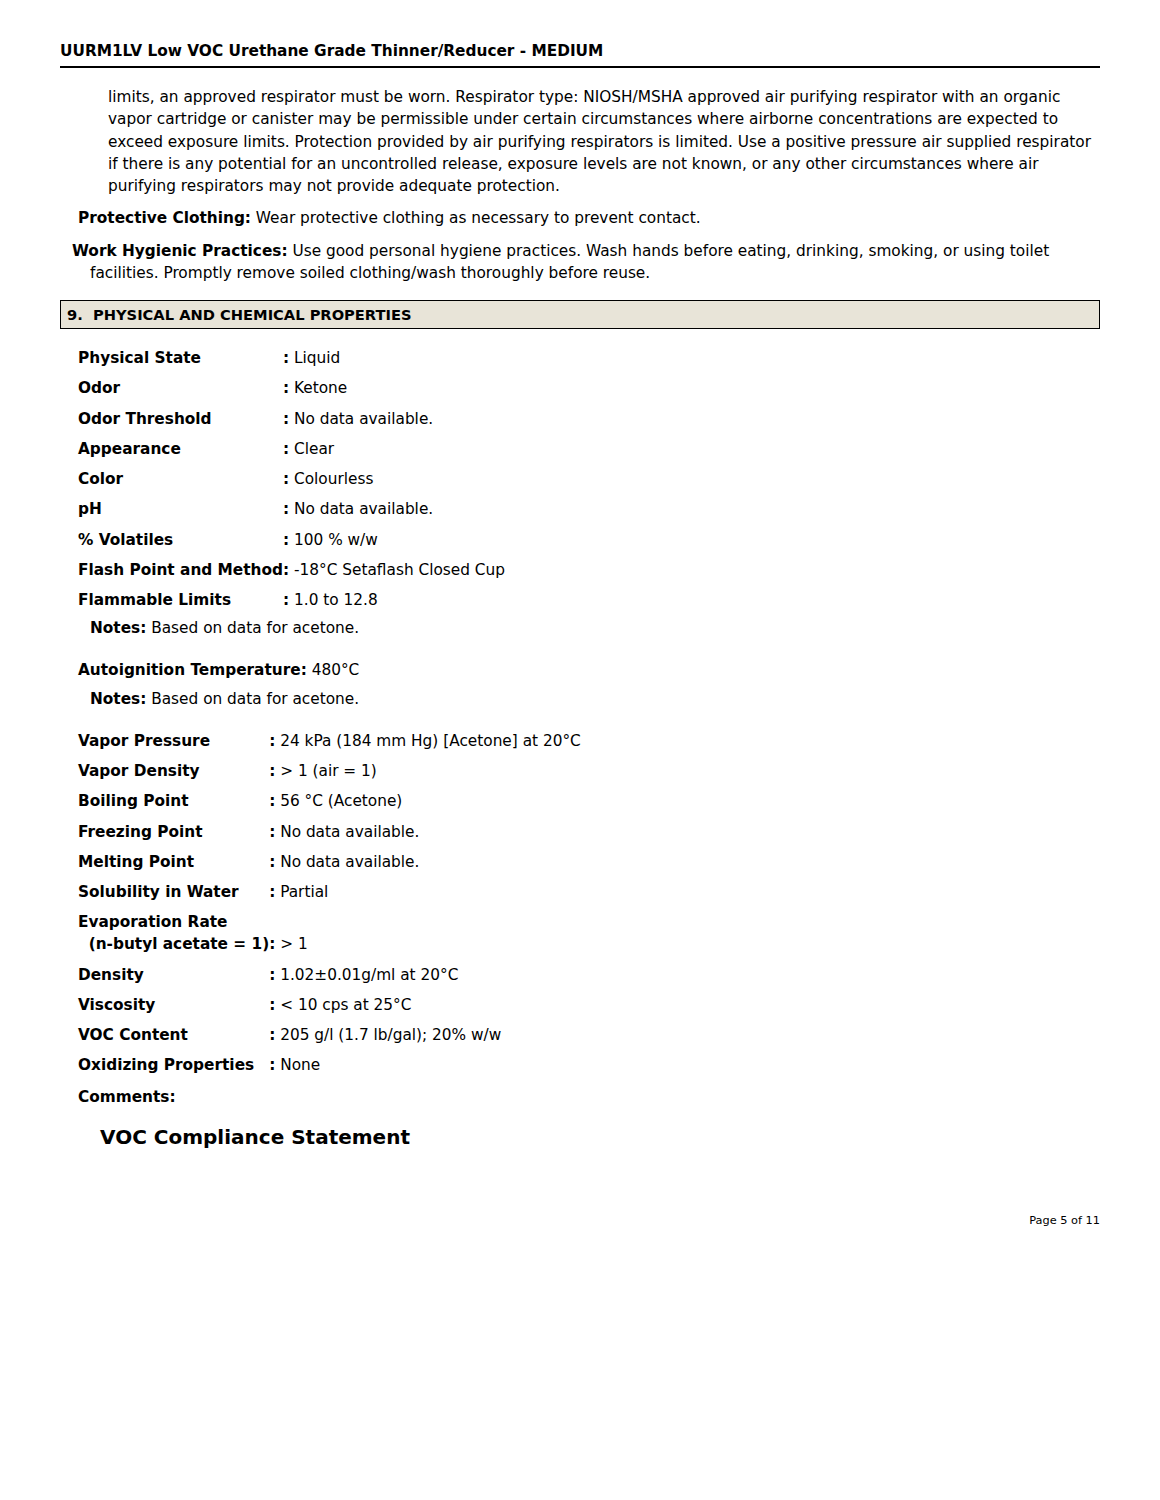UURM1LV Low VOC Urethane Grade Thinner/Reducer - MEDIUM
limits, an approved respirator must be worn. Respirator type: NIOSH/MSHA approved air purifying respirator with an organic vapor cartridge or canister may be permissible under certain circumstances where airborne concentrations are expected to exceed exposure limits. Protection provided by air purifying respirators is limited. Use a positive pressure air supplied respirator if there is any potential for an uncontrolled release, exposure levels are not known, or any other circumstances where air purifying respirators may not provide adequate protection.
Protective Clothing: Wear protective clothing as necessary to prevent contact.
Work Hygienic Practices: Use good personal hygiene practices. Wash hands before eating, drinking, smoking, or using toilet facilities. Promptly remove soiled clothing/wash thoroughly before reuse.
9. PHYSICAL AND CHEMICAL PROPERTIES
| Physical State | : Liquid |
| Odor | : Ketone |
| Odor Threshold | : No data available. |
| Appearance | : Clear |
| Color | : Colourless |
| pH | : No data available. |
| % Volatiles | : 100 % w/w |
| Flash Point and Method | : -18°C Setaflash Closed Cup |
| Flammable Limits | : 1.0 to 12.8 |
Notes: Based on data for acetone.
| Autoignition Temperature | : 480°C |
Notes: Based on data for acetone.
| Vapor Pressure | : 24 kPa (184 mm Hg) [Acetone] at 20°C |
| Vapor Density | : > 1 (air = 1) |
| Boiling Point | : 56 °C (Acetone) |
| Freezing Point | : No data available. |
| Melting Point | : No data available. |
| Solubility in Water | : Partial |
| Evaporation Rate (n-butyl acetate = 1) | : > 1 |
| Density | : 1.02±0.01g/ml at 20°C |
| Viscosity | : < 10 cps at 25°C |
| VOC Content | : 205 g/l (1.7 lb/gal); 20% w/w |
| Oxidizing Properties | : None |
Comments:
VOC Compliance Statement
Page 5 of 11